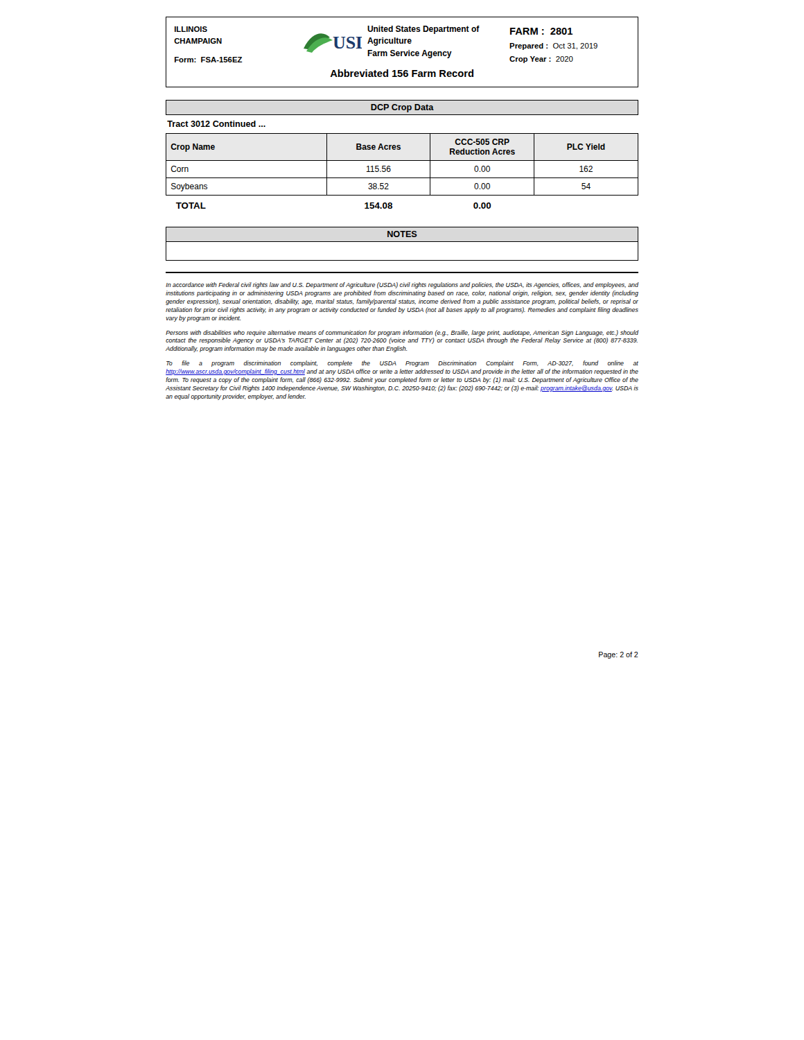| ILLINOIS CHAMPAIGN Form: FSA-156EZ | USDA United States Department of Agriculture Farm Service Agency Abbreviated 156 Farm Record | FARM : 2801 Prepared : Oct 31, 2019 Crop Year : 2020 |
DCP Crop Data
Tract 3012 Continued ...
| Crop Name | Base Acres | CCC-505 CRP Reduction Acres | PLC Yield |
| --- | --- | --- | --- |
| Corn | 115.56 | 0.00 | 162 |
| Soybeans | 38.52 | 0.00 | 54 |
| TOTAL | 154.08 | 0.00 | |
NOTES
In accordance with Federal civil rights law and U.S. Department of Agriculture (USDA) civil rights regulations and policies, the USDA, its Agencies, offices, and employees, and institutions participating in or administering USDA programs are prohibited from discriminating based on race, color, national origin, religion, sex, gender identity (including gender expression), sexual orientation, disability, age, marital status, family/parental status, income derived from a public assistance program, political beliefs, or reprisal or retaliation for prior civil rights activity, in any program or activity conducted or funded by USDA (not all bases apply to all programs). Remedies and complaint filing deadlines vary by program or incident.
Persons with disabilities who require alternative means of communication for program information (e.g., Braille, large print, audiotape, American Sign Language, etc.) should contact the responsible Agency or USDA's TARGET Center at (202) 720-2600 (voice and TTY) or contact USDA through the Federal Relay Service at (800) 877-8339. Additionally, program information may be made available in languages other than English.
To file a program discrimination complaint, complete the USDA Program Discrimination Complaint Form, AD-3027, found online at http://www.ascr.usda.gov/complaint_filing_cust.html and at any USDA office or write a letter addressed to USDA and provide in the letter all of the information requested in the form. To request a copy of the complaint form, call (866) 632-9992. Submit your completed form or letter to USDA by: (1) mail: U.S. Department of Agriculture Office of the Assistant Secretary for Civil Rights 1400 Independence Avenue, SW Washington, D.C. 20250-9410; (2) fax: (202) 690-7442; or (3) e-mail: program.intake@usda.gov. USDA is an equal opportunity provider, employer, and lender.
Page: 2 of 2